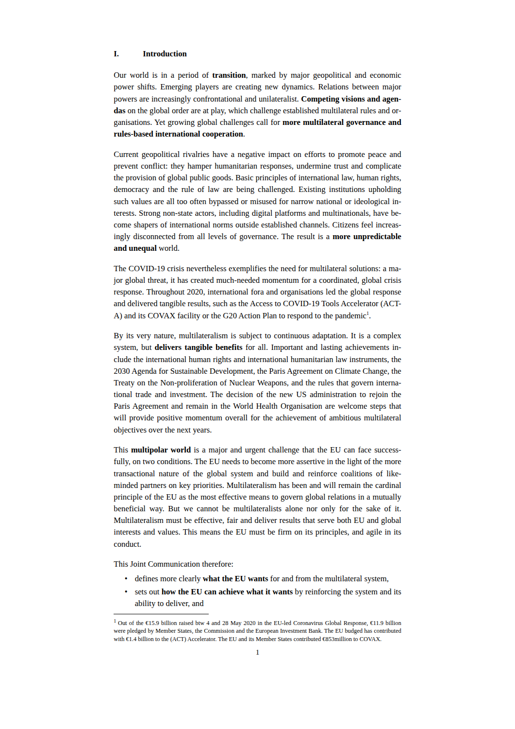I. Introduction
Our world is in a period of transition, marked by major geopolitical and economic power shifts. Emerging players are creating new dynamics. Relations between major powers are increasingly confrontational and unilateralist. Competing visions and agendas on the global order are at play, which challenge established multilateral rules and organisations. Yet growing global challenges call for more multilateral governance and rules-based international cooperation.
Current geopolitical rivalries have a negative impact on efforts to promote peace and prevent conflict: they hamper humanitarian responses, undermine trust and complicate the provision of global public goods. Basic principles of international law, human rights, democracy and the rule of law are being challenged. Existing institutions upholding such values are all too often bypassed or misused for narrow national or ideological interests. Strong non-state actors, including digital platforms and multinationals, have become shapers of international norms outside established channels. Citizens feel increasingly disconnected from all levels of governance. The result is a more unpredictable and unequal world.
The COVID-19 crisis nevertheless exemplifies the need for multilateral solutions: a major global threat, it has created much-needed momentum for a coordinated, global crisis response. Throughout 2020, international fora and organisations led the global response and delivered tangible results, such as the Access to COVID-19 Tools Accelerator (ACT-A) and its COVAX facility or the G20 Action Plan to respond to the pandemic1.
By its very nature, multilateralism is subject to continuous adaptation. It is a complex system, but delivers tangible benefits for all. Important and lasting achievements include the international human rights and international humanitarian law instruments, the 2030 Agenda for Sustainable Development, the Paris Agreement on Climate Change, the Treaty on the Non-proliferation of Nuclear Weapons, and the rules that govern international trade and investment. The decision of the new US administration to rejoin the Paris Agreement and remain in the World Health Organisation are welcome steps that will provide positive momentum overall for the achievement of ambitious multilateral objectives over the next years.
This multipolar world is a major and urgent challenge that the EU can face successfully, on two conditions. The EU needs to become more assertive in the light of the more transactional nature of the global system and build and reinforce coalitions of like-minded partners on key priorities. Multilateralism has been and will remain the cardinal principle of the EU as the most effective means to govern global relations in a mutually beneficial way. But we cannot be multilateralists alone nor only for the sake of it. Multilateralism must be effective, fair and deliver results that serve both EU and global interests and values. This means the EU must be firm on its principles, and agile in its conduct.
This Joint Communication therefore:
defines more clearly what the EU wants for and from the multilateral system,
sets out how the EU can achieve what it wants by reinforcing the system and its ability to deliver, and
1 Out of the €15.9 billion raised btw 4 and 28 May 2020 in the EU-led Coronavirus Global Response, €11.9 billion were pledged by Member States, the Commission and the European Investment Bank. The EU budged has contributed with €1.4 billion to the (ACT) Accelerator. The EU and its Member States contributed €853million to COVAX.
1